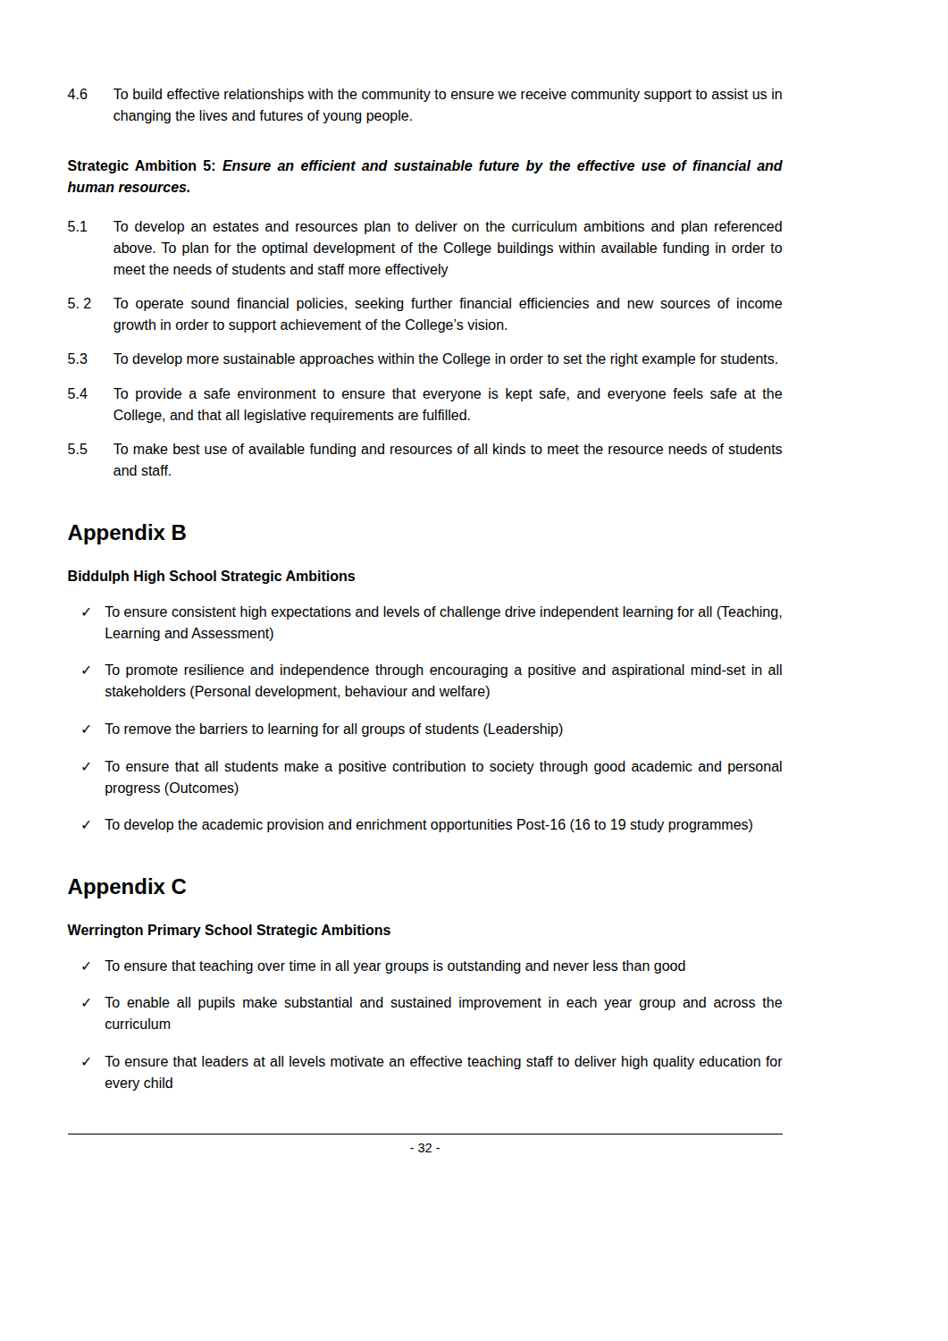4.6
To build effective relationships with the community to ensure we receive community support to assist us in changing the lives and futures of young people.
Strategic Ambition 5: Ensure an efficient and sustainable future by the effective use of financial and human resources.
5.1
To develop an estates and resources plan to deliver on the curriculum ambitions and plan referenced above. To plan for the optimal development of the College buildings within available funding in order to meet the needs of students and staff more effectively
5. 2
To operate sound financial policies, seeking further financial efficiencies and new sources of income growth in order to support achievement of the College’s vision.
5.3
To develop more sustainable approaches within the College in order to set the right example for students.
5.4
To provide a safe environment to ensure that everyone is kept safe, and everyone feels safe at the College, and that all legislative requirements are fulfilled.
5.5
To make best use of available funding and resources of all kinds to meet the resource needs of students and staff.
Appendix B
Biddulph High School Strategic Ambitions
To ensure consistent high expectations and levels of challenge drive independent learning for all (Teaching, Learning and Assessment)
To promote resilience and independence through encouraging a positive and aspirational mind-set in all stakeholders (Personal development, behaviour and welfare)
To remove the barriers to learning for all groups of students (Leadership)
To ensure that all students make a positive contribution to society through good academic and personal progress (Outcomes)
To develop the academic provision and enrichment opportunities Post-16 (16 to 19 study programmes)
Appendix C
Werrington Primary School Strategic Ambitions
To ensure that teaching over time in all year groups is outstanding and never less than good
To enable all pupils make substantial and sustained improvement in each year group and across the curriculum
To ensure that leaders at all levels motivate an effective teaching staff to deliver high quality education for every child
- 32 -